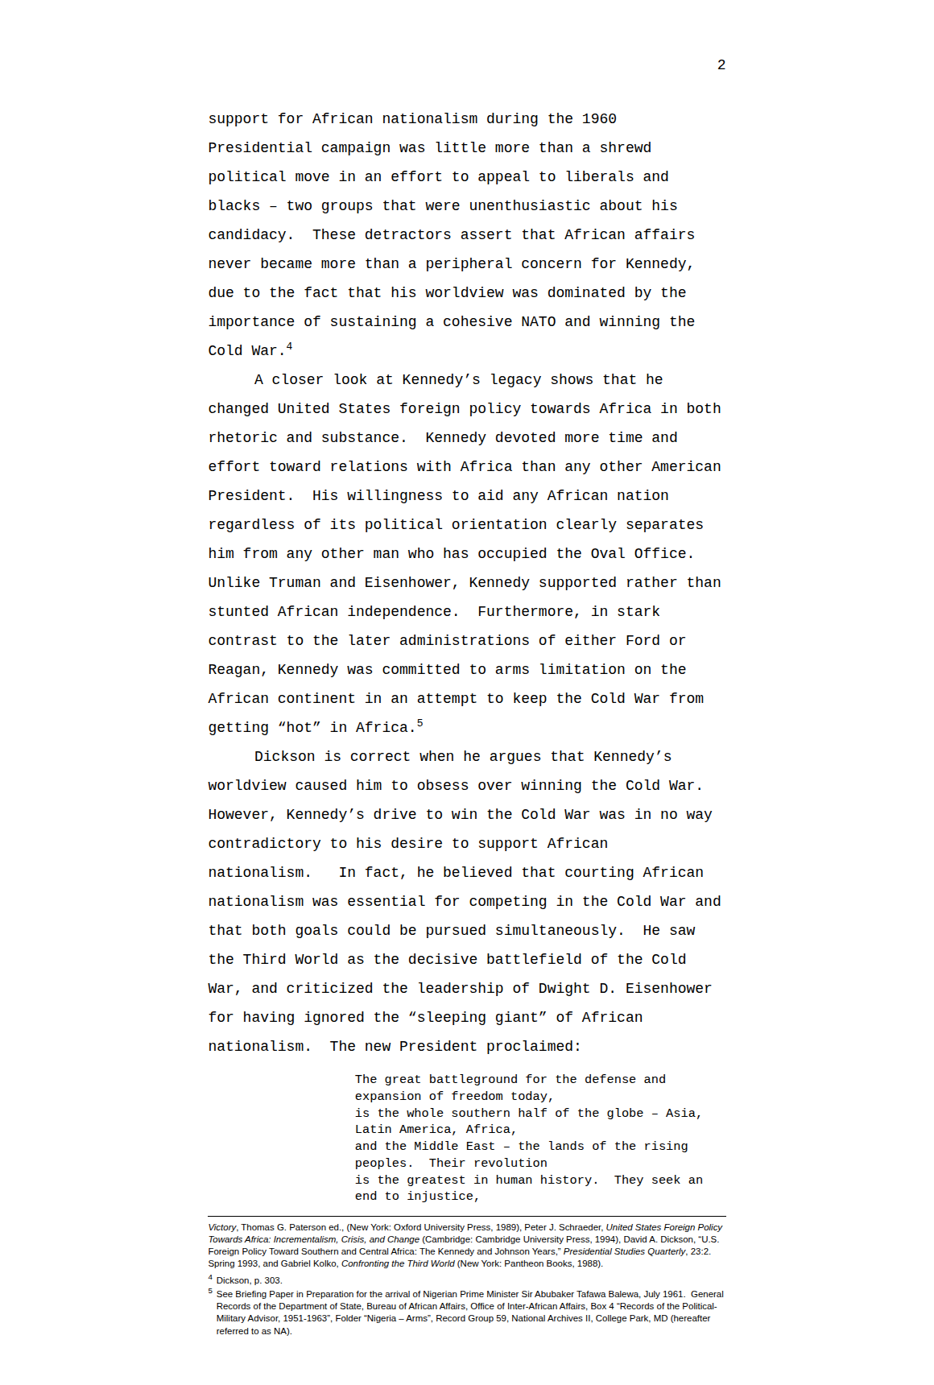2
support for African nationalism during the 1960 Presidential campaign was little more than a shrewd political move in an effort to appeal to liberals and blacks – two groups that were unenthusiastic about his candidacy. These detractors assert that African affairs never became more than a peripheral concern for Kennedy, due to the fact that his worldview was dominated by the importance of sustaining a cohesive NATO and winning the Cold War.4
A closer look at Kennedy’s legacy shows that he changed United States foreign policy towards Africa in both rhetoric and substance. Kennedy devoted more time and effort toward relations with Africa than any other American President. His willingness to aid any African nation regardless of its political orientation clearly separates him from any other man who has occupied the Oval Office. Unlike Truman and Eisenhower, Kennedy supported rather than stunted African independence. Furthermore, in stark contrast to the later administrations of either Ford or Reagan, Kennedy was committed to arms limitation on the African continent in an attempt to keep the Cold War from getting “hot” in Africa.5
Dickson is correct when he argues that Kennedy’s worldview caused him to obsess over winning the Cold War. However, Kennedy’s drive to win the Cold War was in no way contradictory to his desire to support African nationalism. In fact, he believed that courting African nationalism was essential for competing in the Cold War and that both goals could be pursued simultaneously. He saw the Third World as the decisive battlefield of the Cold War, and criticized the leadership of Dwight D. Eisenhower for having ignored the “sleeping giant” of African nationalism. The new President proclaimed:
The great battleground for the defense and expansion of freedom today,
is the whole southern half of the globe – Asia, Latin America, Africa,
and the Middle East – the lands of the rising peoples. Their revolution
is the greatest in human history. They seek an end to injustice,
Victory, Thomas G. Paterson ed., (New York: Oxford University Press, 1989), Peter J. Schraeder, United States Foreign Policy Towards Africa: Incrementalism, Crisis, and Change (Cambridge: Cambridge University Press, 1994), David A. Dickson, “U.S. Foreign Policy Toward Southern and Central Africa: The Kennedy and Johnson Years,” Presidential Studies Quarterly, 23:2. Spring 1993, and Gabriel Kolko, Confronting the Third World (New York: Pantheon Books, 1988).
4 Dickson, p. 303.
5 See Briefing Paper in Preparation for the arrival of Nigerian Prime Minister Sir Abubaker Tafawa Balewa, July 1961. General Records of the Department of State, Bureau of African Affairs, Office of Inter-African Affairs, Box 4 “Records of the Political-Military Advisor, 1951-1963”, Folder “Nigeria – Arms”, Record Group 59, National Archives II, College Park, MD (hereafter
referred to as NA).